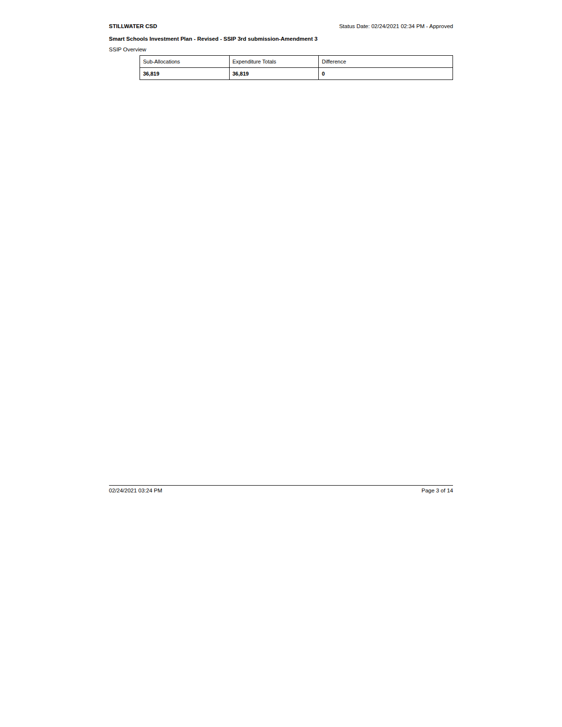STILLWATER CSD
Status Date: 02/24/2021 02:34 PM - Approved
Smart Schools Investment Plan - Revised - SSIP 3rd submission-Amendment 3
SSIP Overview
| | Sub-Allocations | Expenditure Totals | Difference |
| | 36,819 | 36,819 | 0 |
02/24/2021 03:24 PM
Page 3 of 14